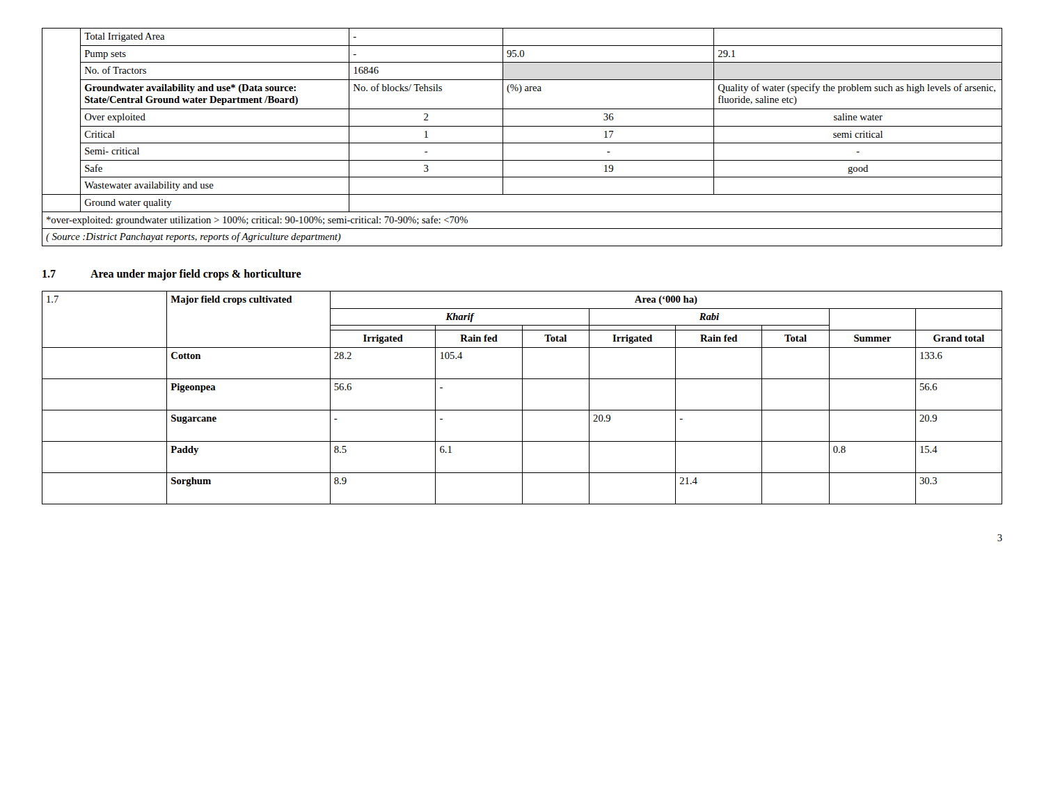| | Total Irrigated Area | - | | |
| Pump sets | - | 95.0 | 29.1 |
| No. of Tractors | 16846 | | |
| Groundwater availability and use* (Data source: State/Central Ground water Department /Board) | No. of blocks/ Tehsils | (%) area | Quality of water (specify the problem such as high levels of arsenic, fluoride, saline etc) |
| Over exploited | 2 | 36 | saline water |
| Critical | 1 | 17 | semi critical |
| Semi- critical | - | - | - |
| Safe | 3 | 19 | good |
| Wastewater availability and use | | | |
| | Ground water quality | |
| *over-exploited: groundwater utilization > 100%; critical: 90-100%; semi-critical: 70-90%; safe: <70% |
| ( Source :District Panchayat reports, reports of Agriculture department) |
1.7 Area under major field crops & horticulture
| 1.7 | Major field crops cultivated | Area (‘000 ha) |
| Kharif | Rabi | | |
| Irrigated | Rain fed | Total | Irrigated | Rain fed | Total | Summer | Grand total |
| | Cotton | 28.2 | 105.4 | | | | | | 133.6 |
| | Pigeonpea | 56.6 | - | | | | | | 56.6 |
| | Sugarcane | - | - | | 20.9 | - | | | 20.9 |
| | Paddy | 8.5 | 6.1 | | | | | 0.8 | 15.4 |
| | Sorghum | 8.9 | | | | 21.4 | | | 30.3 |
3